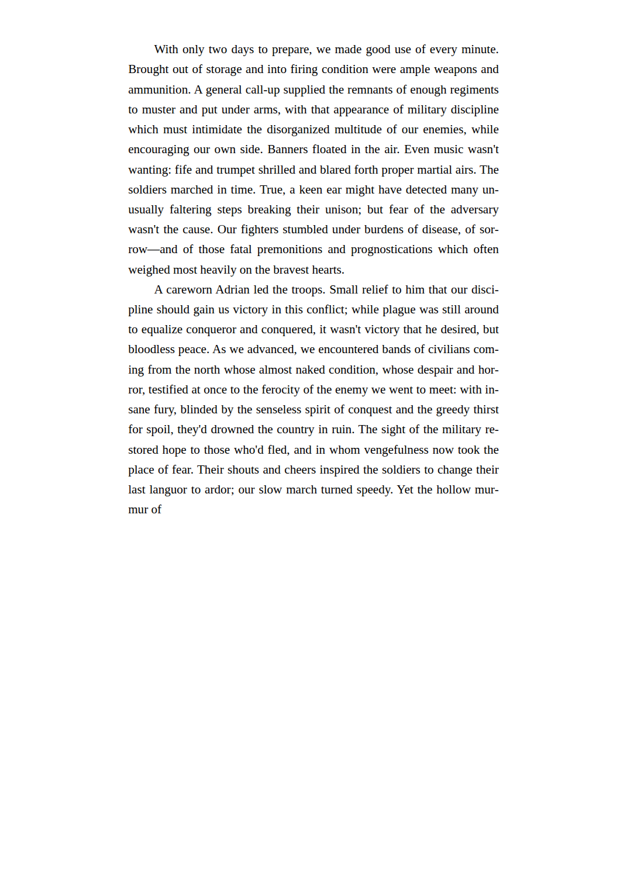With only two days to prepare, we made good use of every minute. Brought out of storage and into firing condition were ample weapons and ammunition. A general call-up supplied the remnants of enough regiments to muster and put under arms, with that appearance of military discipline which must intimidate the disorganized multitude of our enemies, while encouraging our own side. Banners floated in the air. Even music wasn't wanting: fife and trumpet shrilled and blared forth proper martial airs. The soldiers marched in time. True, a keen ear might have detected many unusually faltering steps breaking their unison; but fear of the adversary wasn't the cause. Our fighters stumbled under burdens of disease, of sorrow—and of those fatal premonitions and prognostications which often weighed most heavily on the bravest hearts.
A careworn Adrian led the troops. Small relief to him that our discipline should gain us victory in this conflict; while plague was still around to equalize conqueror and conquered, it wasn't victory that he desired, but bloodless peace. As we advanced, we encountered bands of civilians coming from the north whose almost naked condition, whose despair and horror, testified at once to the ferocity of the enemy we went to meet: with insane fury, blinded by the senseless spirit of conquest and the greedy thirst for spoil, they'd drowned the country in ruin. The sight of the military restored hope to those who'd fled, and in whom vengefulness now took the place of fear. Their shouts and cheers inspired the soldiers to change their last languor to ardor; our slow march turned speedy. Yet the hollow murmur of